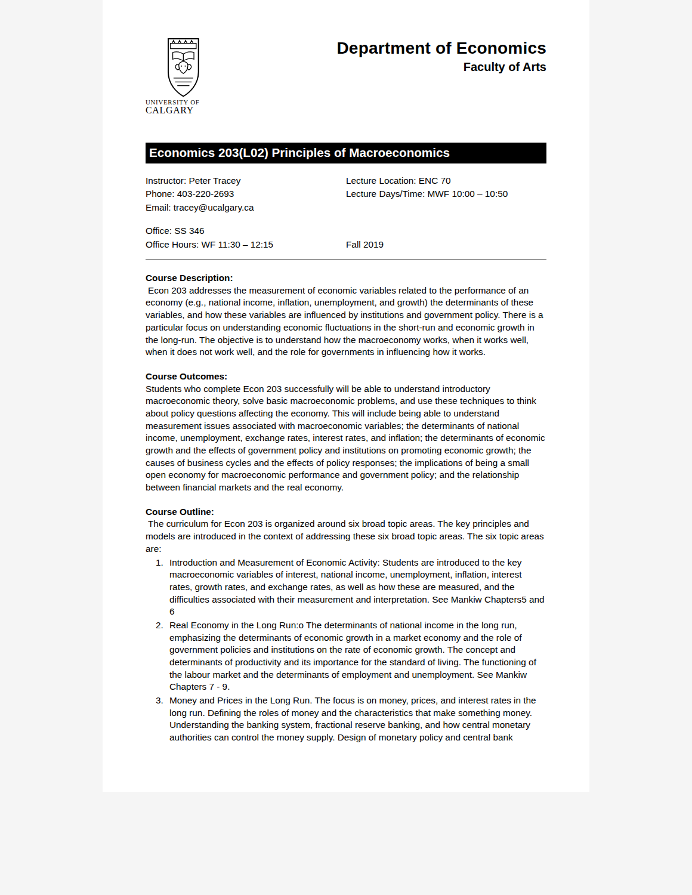UNIVERSITY OF CALGARY
Department of Economics
Faculty of Arts
Economics 203(L02) Principles of Macroeconomics
| Instructor: Peter Tracey | Lecture Location: ENC 70 |
| Phone: 403-220-2693 | Lecture Days/Time: MWF 10:00 – 10:50 |
| Email: tracey@ucalgary.ca | |
| Office: SS 346 | |
| Office Hours: WF 11:30 – 12:15 | Fall 2019 |
Course Description:
Econ 203 addresses the measurement of economic variables related to the performance of an economy (e.g., national income, inflation, unemployment, and growth) the determinants of these variables, and how these variables are influenced by institutions and government policy. There is a particular focus on understanding economic fluctuations in the short-run and economic growth in the long-run. The objective is to understand how the macroeconomy works, when it works well, when it does not work well, and the role for governments in influencing how it works.
Course Outcomes:
Students who complete Econ 203 successfully will be able to understand introductory macroeconomic theory, solve basic macroeconomic problems, and use these techniques to think about policy questions affecting the economy. This will include being able to understand measurement issues associated with macroeconomic variables; the determinants of national income, unemployment, exchange rates, interest rates, and inflation; the determinants of economic growth and the effects of government policy and institutions on promoting economic growth; the causes of business cycles and the effects of policy responses; the implications of being a small open economy for macroeconomic performance and government policy; and the relationship between financial markets and the real economy.
Course Outline:
The curriculum for Econ 203 is organized around six broad topic areas. The key principles and models are introduced in the context of addressing these six broad topic areas. The six topic areas are:
Introduction and Measurement of Economic Activity: Students are introduced to the key macroeconomic variables of interest, national income, unemployment, inflation, interest rates, growth rates, and exchange rates, as well as how these are measured, and the difficulties associated with their measurement and interpretation. See Mankiw Chapters5 and 6
Real Economy in the Long Run:o The determinants of national income in the long run, emphasizing the determinants of economic growth in a market economy and the role of government policies and institutions on the rate of economic growth. The concept and determinants of productivity and its importance for the standard of living. The functioning of the labour market and the determinants of employment and unemployment. See Mankiw Chapters 7 - 9.
Money and Prices in the Long Run. The focus is on money, prices, and interest rates in the long run. Defining the roles of money and the characteristics that make something money. Understanding the banking system, fractional reserve banking, and how central monetary authorities can control the money supply. Design of monetary policy and central bank